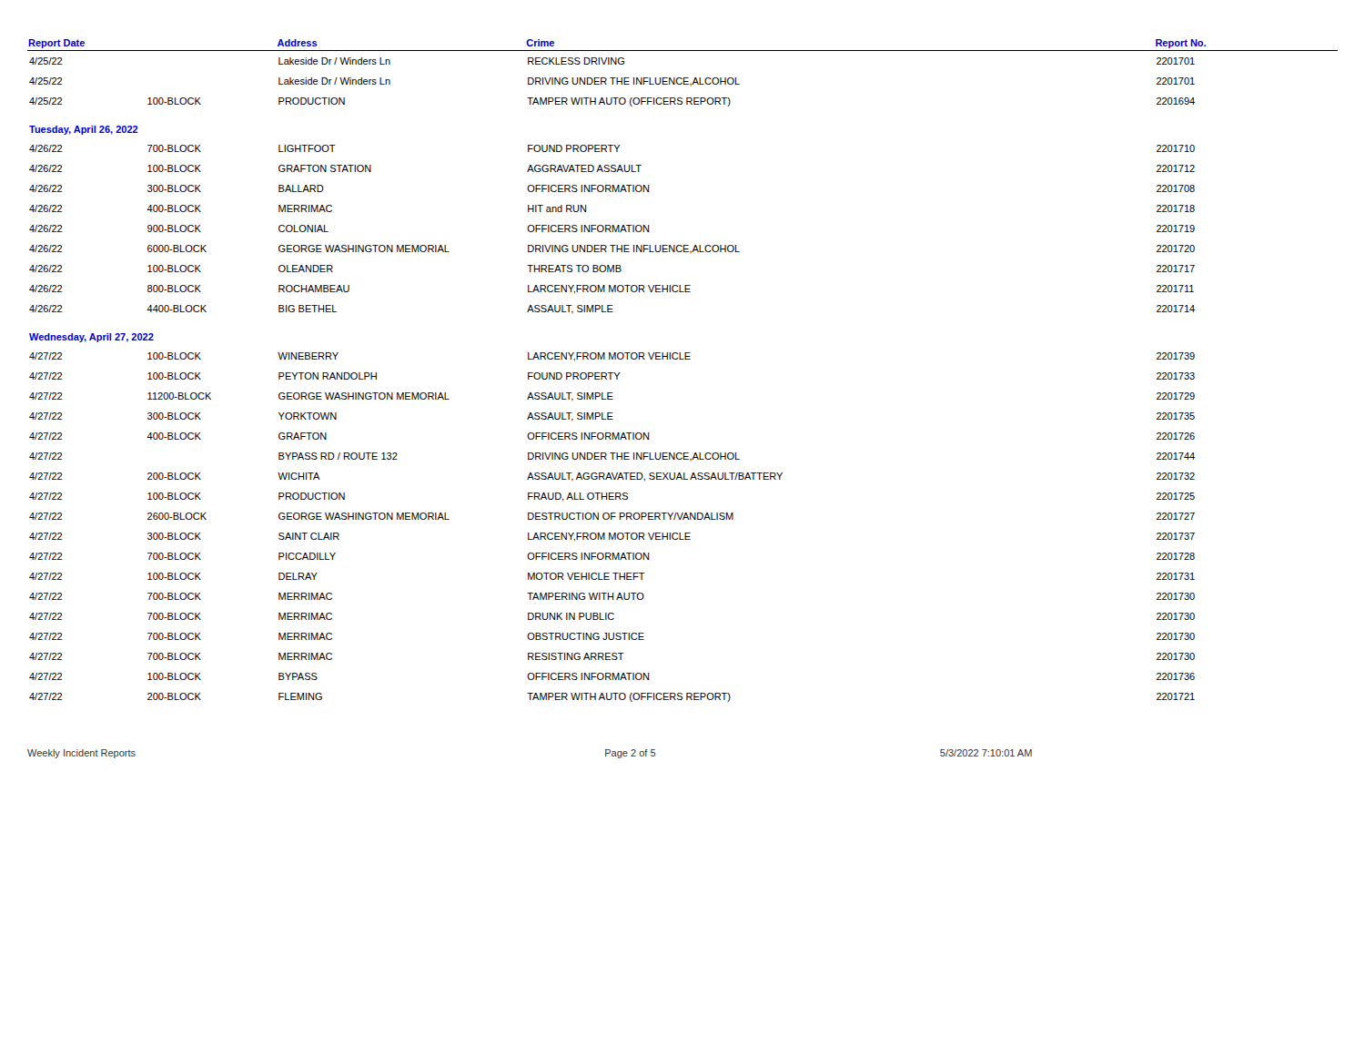| Report Date | | Address | Crime | Report No. |
| --- | --- | --- | --- | --- |
| 4/25/22 | | Lakeside Dr / Winders Ln | RECKLESS DRIVING | 2201701 |
| 4/25/22 | | Lakeside Dr / Winders Ln | DRIVING UNDER THE INFLUENCE,ALCOHOL | 2201701 |
| 4/25/22 | 100-BLOCK | PRODUCTION | TAMPER WITH AUTO (OFFICERS REPORT) | 2201694 |
| Tuesday, April 26, 2022 |
| 4/26/22 | 700-BLOCK | LIGHTFOOT | FOUND PROPERTY | 2201710 |
| 4/26/22 | 100-BLOCK | GRAFTON STATION | AGGRAVATED ASSAULT | 2201712 |
| 4/26/22 | 300-BLOCK | BALLARD | OFFICERS INFORMATION | 2201708 |
| 4/26/22 | 400-BLOCK | MERRIMAC | HIT and RUN | 2201718 |
| 4/26/22 | 900-BLOCK | COLONIAL | OFFICERS INFORMATION | 2201719 |
| 4/26/22 | 6000-BLOCK | GEORGE WASHINGTON MEMORIAL | DRIVING UNDER THE INFLUENCE,ALCOHOL | 2201720 |
| 4/26/22 | 100-BLOCK | OLEANDER | THREATS TO BOMB | 2201717 |
| 4/26/22 | 800-BLOCK | ROCHAMBEAU | LARCENY,FROM MOTOR VEHICLE | 2201711 |
| 4/26/22 | 4400-BLOCK | BIG BETHEL | ASSAULT, SIMPLE | 2201714 |
| Wednesday, April 27, 2022 |
| 4/27/22 | 100-BLOCK | WINEBERRY | LARCENY,FROM MOTOR VEHICLE | 2201739 |
| 4/27/22 | 100-BLOCK | PEYTON RANDOLPH | FOUND PROPERTY | 2201733 |
| 4/27/22 | 11200-BLOCK | GEORGE WASHINGTON MEMORIAL | ASSAULT, SIMPLE | 2201729 |
| 4/27/22 | 300-BLOCK | YORKTOWN | ASSAULT, SIMPLE | 2201735 |
| 4/27/22 | 400-BLOCK | GRAFTON | OFFICERS INFORMATION | 2201726 |
| 4/27/22 | | BYPASS RD / ROUTE 132 | DRIVING UNDER THE INFLUENCE,ALCOHOL | 2201744 |
| 4/27/22 | 200-BLOCK | WICHITA | ASSAULT, AGGRAVATED, SEXUAL ASSAULT/BATTERY | 2201732 |
| 4/27/22 | 100-BLOCK | PRODUCTION | FRAUD, ALL OTHERS | 2201725 |
| 4/27/22 | 2600-BLOCK | GEORGE WASHINGTON MEMORIAL | DESTRUCTION OF PROPERTY/VANDALISM | 2201727 |
| 4/27/22 | 300-BLOCK | SAINT CLAIR | LARCENY,FROM MOTOR VEHICLE | 2201737 |
| 4/27/22 | 700-BLOCK | PICCADILLY | OFFICERS INFORMATION | 2201728 |
| 4/27/22 | 100-BLOCK | DELRAY | MOTOR VEHICLE THEFT | 2201731 |
| 4/27/22 | 700-BLOCK | MERRIMAC | TAMPERING WITH AUTO | 2201730 |
| 4/27/22 | 700-BLOCK | MERRIMAC | DRUNK IN PUBLIC | 2201730 |
| 4/27/22 | 700-BLOCK | MERRIMAC | OBSTRUCTING JUSTICE | 2201730 |
| 4/27/22 | 700-BLOCK | MERRIMAC | RESISTING ARREST | 2201730 |
| 4/27/22 | 100-BLOCK | BYPASS | OFFICERS INFORMATION | 2201736 |
| 4/27/22 | 200-BLOCK | FLEMING | TAMPER WITH AUTO (OFFICERS REPORT) | 2201721 |
Weekly Incident Reports
Page 2 of 5
5/3/2022 7:10:01 AM